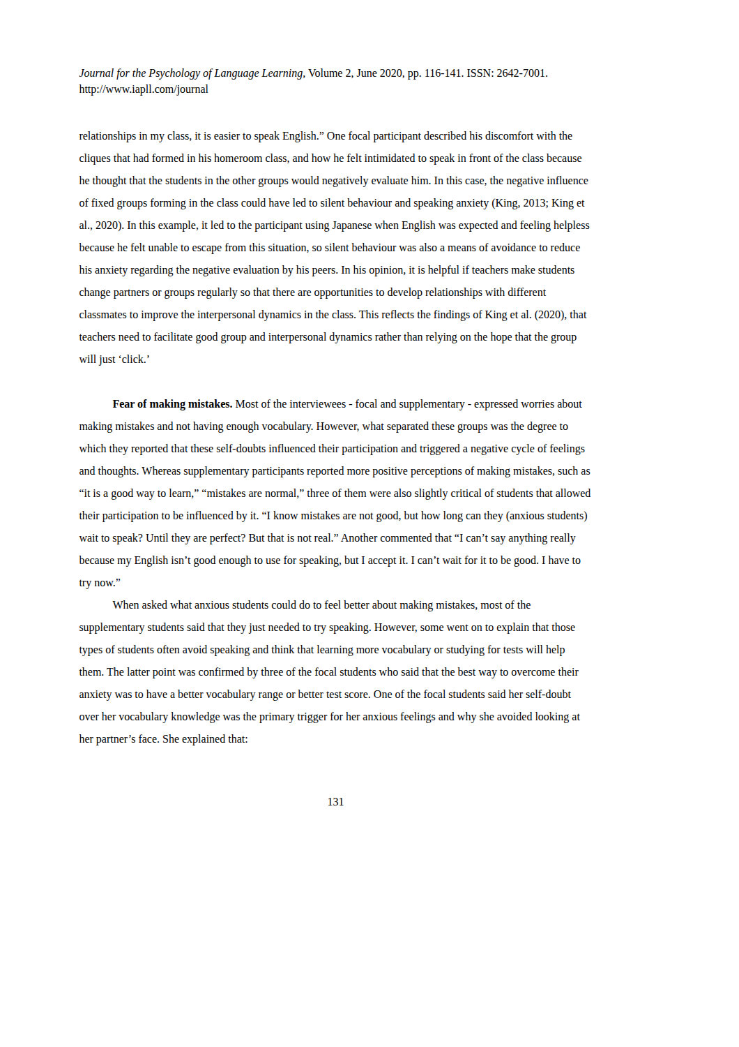Journal for the Psychology of Language Learning, Volume 2, June 2020, pp. 116-141. ISSN: 2642-7001.
http://www.iapll.com/journal
relationships in my class, it is easier to speak English.” One focal participant described his discomfort with the cliques that had formed in his homeroom class, and how he felt intimidated to speak in front of the class because he thought that the students in the other groups would negatively evaluate him. In this case, the negative influence of fixed groups forming in the class could have led to silent behaviour and speaking anxiety (King, 2013; King et al., 2020). In this example, it led to the participant using Japanese when English was expected and feeling helpless because he felt unable to escape from this situation, so silent behaviour was also a means of avoidance to reduce his anxiety regarding the negative evaluation by his peers. In his opinion, it is helpful if teachers make students change partners or groups regularly so that there are opportunities to develop relationships with different classmates to improve the interpersonal dynamics in the class. This reflects the findings of King et al. (2020), that teachers need to facilitate good group and interpersonal dynamics rather than relying on the hope that the group will just ‘click.’
Fear of making mistakes. Most of the interviewees - focal and supplementary - expressed worries about making mistakes and not having enough vocabulary. However, what separated these groups was the degree to which they reported that these self-doubts influenced their participation and triggered a negative cycle of feelings and thoughts. Whereas supplementary participants reported more positive perceptions of making mistakes, such as “it is a good way to learn,” “mistakes are normal,” three of them were also slightly critical of students that allowed their participation to be influenced by it. “I know mistakes are not good, but how long can they (anxious students) wait to speak? Until they are perfect? But that is not real.” Another commented that “I can’t say anything really because my English isn’t good enough to use for speaking, but I accept it. I can’t wait for it to be good. I have to try now.”
When asked what anxious students could do to feel better about making mistakes, most of the supplementary students said that they just needed to try speaking. However, some went on to explain that those types of students often avoid speaking and think that learning more vocabulary or studying for tests will help them. The latter point was confirmed by three of the focal students who said that the best way to overcome their anxiety was to have a better vocabulary range or better test score. One of the focal students said her self-doubt over her vocabulary knowledge was the primary trigger for her anxious feelings and why she avoided looking at her partner’s face. She explained that:
131